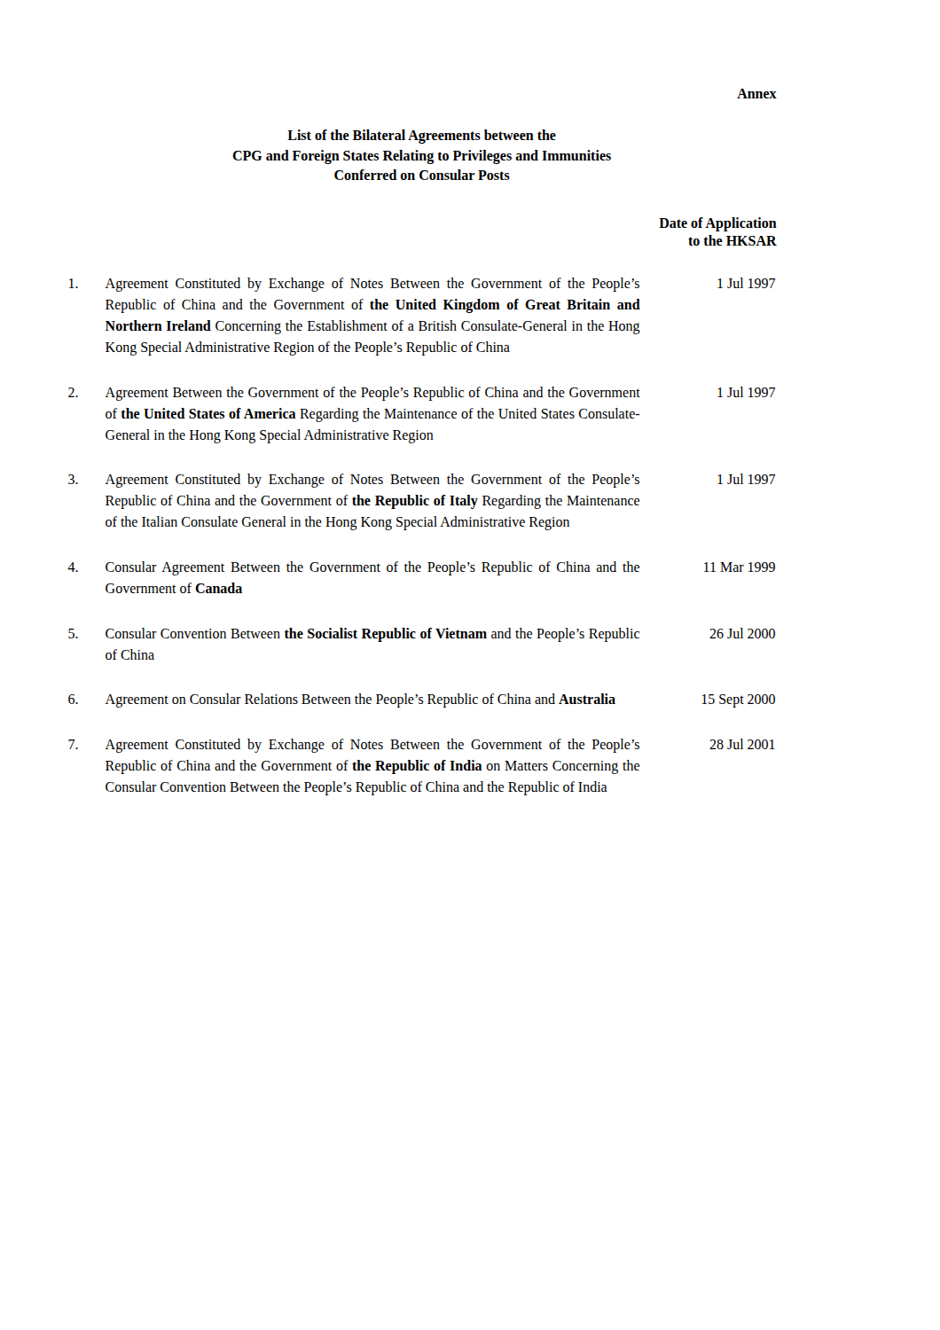Annex
List of the Bilateral Agreements between the
CPG and Foreign States Relating to Privileges and Immunities
Conferred on Consular Posts
Date of Application
to the HKSAR
| 1. | Agreement Constituted by Exchange of Notes Between the Government of the People’s Republic of China and the Government of the United Kingdom of Great Britain and Northern Ireland Concerning the Establishment of a British Consulate-General in the Hong Kong Special Administrative Region of the People’s Republic of China | 1 Jul 1997 |
| 2. | Agreement Between the Government of the People’s Republic of China and the Government of the United States of America Regarding the Maintenance of the United States Consulate-General in the Hong Kong Special Administrative Region | 1 Jul 1997 |
| 3. | Agreement Constituted by Exchange of Notes Between the Government of the People’s Republic of China and the Government of the Republic of Italy Regarding the Maintenance of the Italian Consulate General in the Hong Kong Special Administrative Region | 1 Jul 1997 |
| 4. | Consular Agreement Between the Government of the People’s Republic of China and the Government of Canada | 11 Mar 1999 |
| 5. | Consular Convention Between the Socialist Republic of Vietnam and the People’s Republic of China | 26 Jul 2000 |
| 6. | Agreement on Consular Relations Between the People’s Republic of China and Australia | 15 Sept 2000 |
| 7. | Agreement Constituted by Exchange of Notes Between the Government of the People’s Republic of China and the Government of the Republic of India on Matters Concerning the Consular Convention Between the People’s Republic of China and the Republic of India | 28 Jul 2001 |